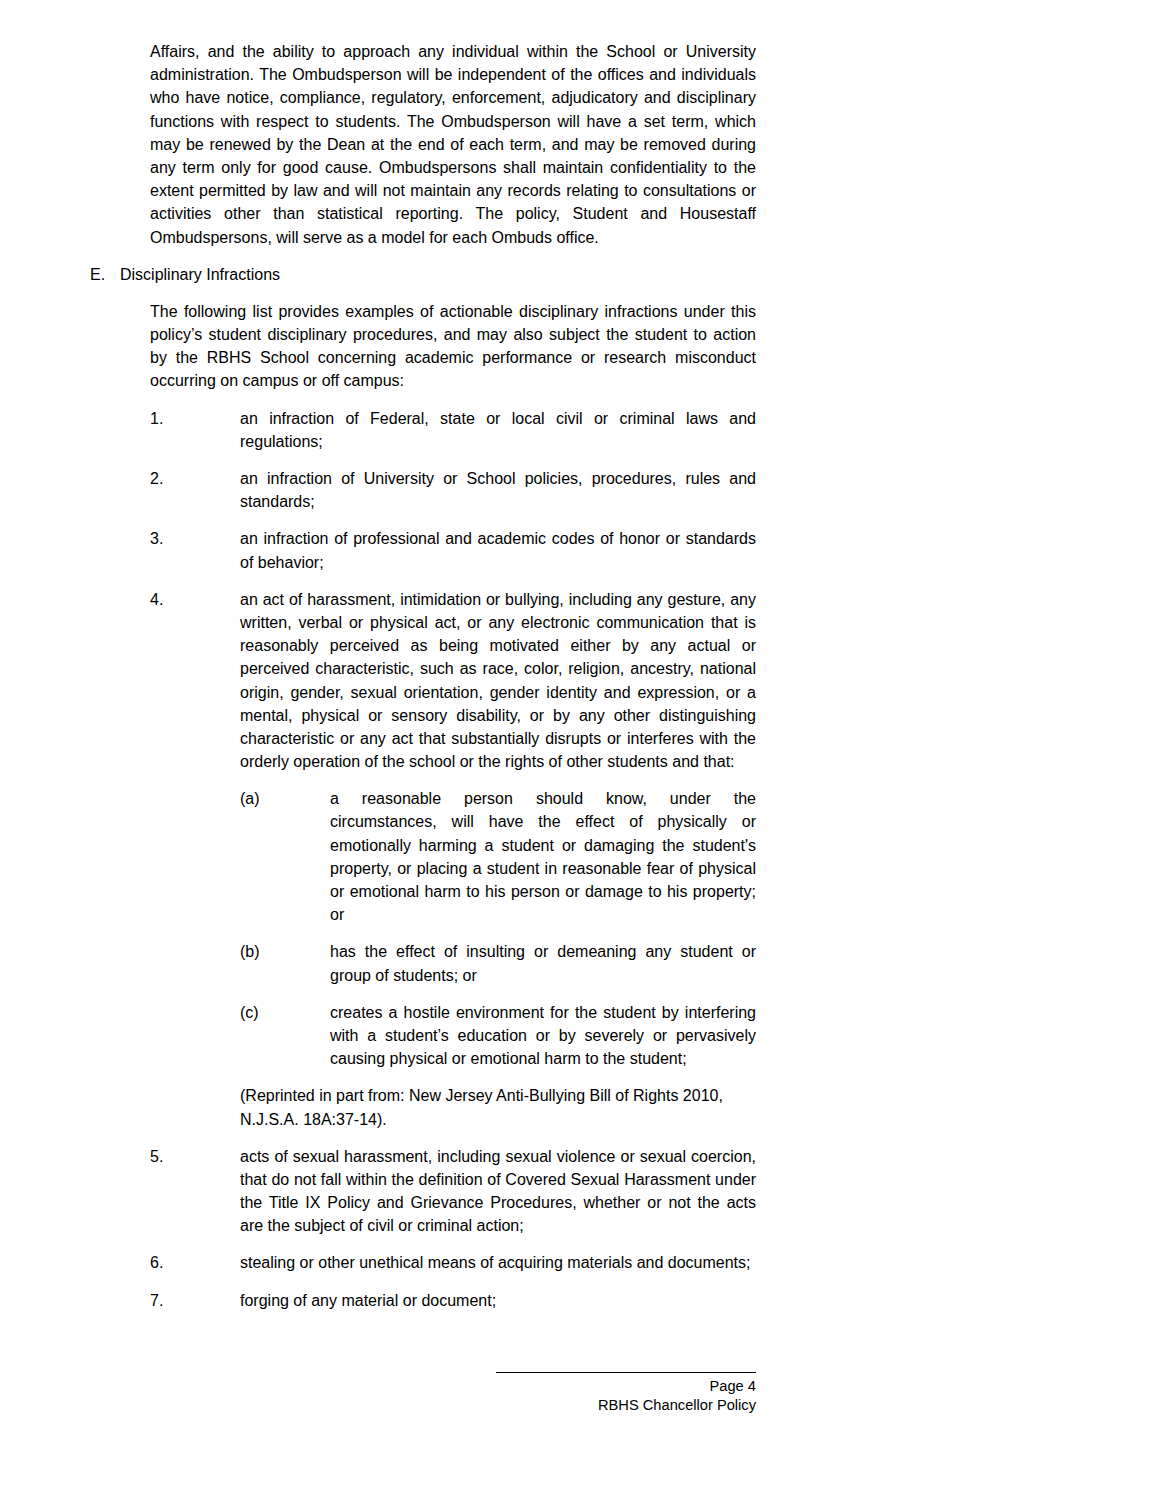Affairs, and the ability to approach any individual within the School or University administration. The Ombudsperson will be independent of the offices and individuals who have notice, compliance, regulatory, enforcement, adjudicatory and disciplinary functions with respect to students. The Ombudsperson will have a set term, which may be renewed by the Dean at the end of each term, and may be removed during any term only for good cause. Ombudspersons shall maintain confidentiality to the extent permitted by law and will not maintain any records relating to consultations or activities other than statistical reporting. The policy, Student and Housestaff Ombudspersons, will serve as a model for each Ombuds office.
E.
Disciplinary Infractions
The following list provides examples of actionable disciplinary infractions under this policy’s student disciplinary procedures, and may also subject the student to action by the RBHS School concerning academic performance or research misconduct occurring on campus or off campus:
1.
an infraction of Federal, state or local civil or criminal laws and regulations;
2.
an infraction of University or School policies, procedures, rules and standards;
3.
an infraction of professional and academic codes of honor or standards of behavior;
4.
an act of harassment, intimidation or bullying, including any gesture, any written, verbal or physical act, or any electronic communication that is reasonably perceived as being motivated either by any actual or perceived characteristic, such as race, color, religion, ancestry, national origin, gender, sexual orientation, gender identity and expression, or a mental, physical or sensory disability, or by any other distinguishing characteristic or any act that substantially disrupts or interferes with the orderly operation of the school or the rights of other students and that:
(a)
a reasonable person should know, under the circumstances, will have the effect of physically or emotionally harming a student or damaging the student's property, or placing a student in reasonable fear of physical or emotional harm to his person or damage to his property; or
(b)
has the effect of insulting or demeaning any student or group of students; or
(c)
creates a hostile environment for the student by interfering with a student’s education or by severely or pervasively causing physical or emotional harm to the student;
(Reprinted in part from: New Jersey Anti-Bullying Bill of Rights 2010, N.J.S.A. 18A:37-14).
5.
acts of sexual harassment, including sexual violence or sexual coercion, that do not fall within the definition of Covered Sexual Harassment under the Title IX Policy and Grievance Procedures, whether or not the acts are the subject of civil or criminal action;
6.
stealing or other unethical means of acquiring materials and documents;
7.
forging of any material or document;
Page 4
RBHS Chancellor Policy